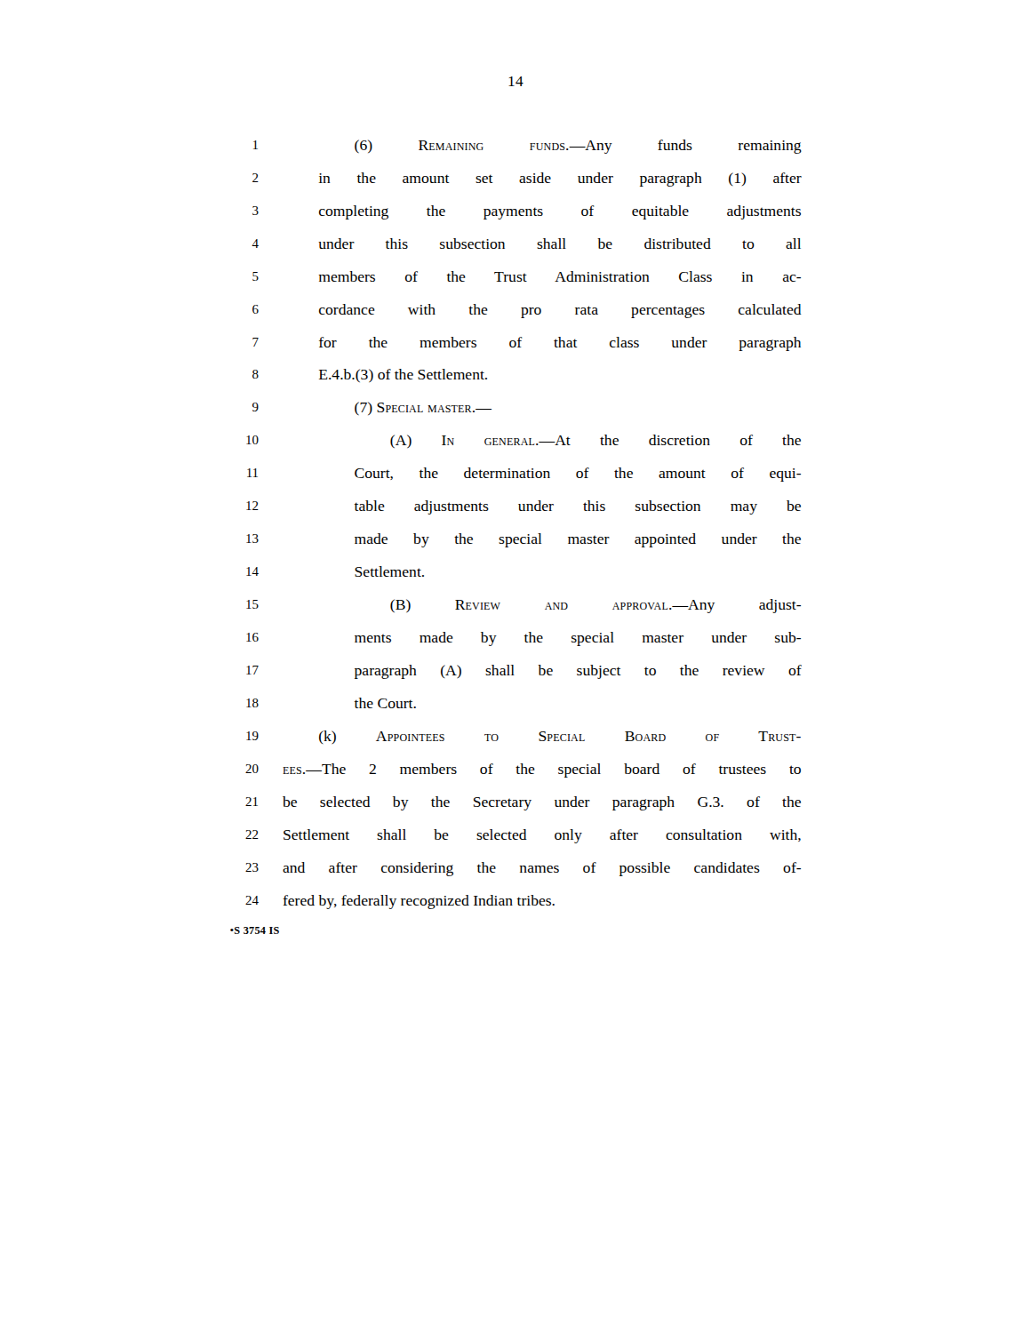14
(6) Remaining funds.—Any funds remaining
in the amount set aside under paragraph (1) after
completing the payments of equitable adjustments
under this subsection shall be distributed to all
members of the Trust Administration Class in ac-
cordance with the pro rata percentages calculated
for the members of that class under paragraph
E.4.b.(3) of the Settlement.
(7) Special master.—
(A) In general.—At the discretion of the
Court, the determination of the amount of equi-
table adjustments under this subsection may be
made by the special master appointed under the
Settlement.
(B) Review and approval.—Any adjust-
ments made by the special master under sub-
paragraph (A) shall be subject to the review of
the Court.
(k) Appointees to Special Board of Trust-
ees.—The 2 members of the special board of trustees to
be selected by the Secretary under paragraph G.3. of the
Settlement shall be selected only after consultation with,
and after considering the names of possible candidates of-
fered by, federally recognized Indian tribes.
•S 3754 IS